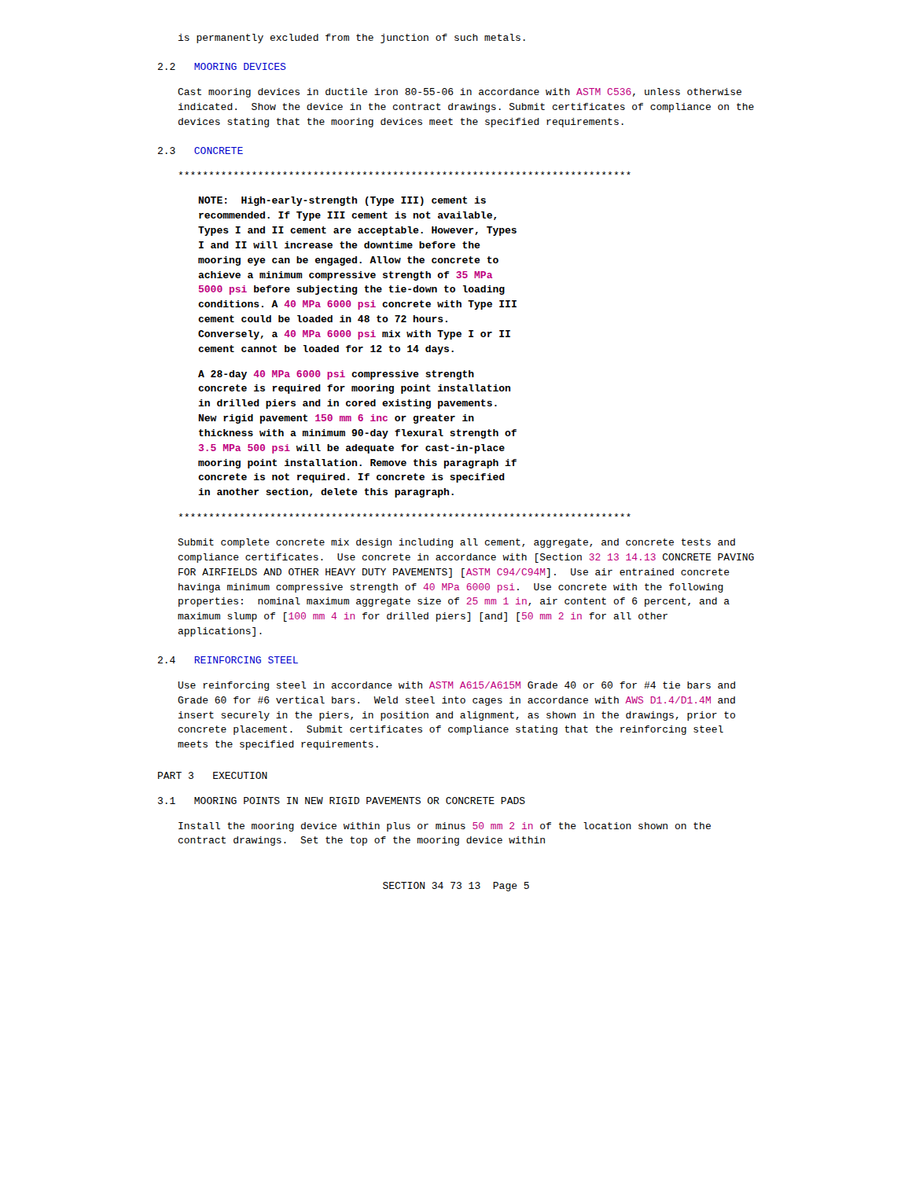is permanently excluded from the junction of such metals.
2.2 MOORING DEVICES
Cast mooring devices in ductile iron 80-55-06 in accordance with ASTM C536, unless otherwise indicated. Show the device in the contract drawings. Submit certificates of compliance on the devices stating that the mooring devices meet the specified requirements.
2.3 CONCRETE
**************************************************************************
NOTE: High-early-strength (Type III) cement is recommended. If Type III cement is not available, Types I and II cement are acceptable. However, Types I and II will increase the downtime before the mooring eye can be engaged. Allow the concrete to achieve a minimum compressive strength of 35 MPa 5000 psi before subjecting the tie-down to loading conditions. A 40 MPa 6000 psi concrete with Type III cement could be loaded in 48 to 72 hours. Conversely, a 40 MPa 6000 psi mix with Type I or II cement cannot be loaded for 12 to 14 days.
A 28-day 40 MPa 6000 psi compressive strength concrete is required for mooring point installation in drilled piers and in cored existing pavements. New rigid pavement 150 mm 6 inc or greater in thickness with a minimum 90-day flexural strength of 3.5 MPa 500 psi will be adequate for cast-in-place mooring point installation. Remove this paragraph if concrete is not required. If concrete is specified in another section, delete this paragraph.
**************************************************************************
Submit complete concrete mix design including all cement, aggregate, and concrete tests and compliance certificates. Use concrete in accordance with [Section 32 13 14.13 CONCRETE PAVING FOR AIRFIELDS AND OTHER HEAVY DUTY PAVEMENTS] [ASTM C94/C94M]. Use air entrained concrete havinga minimum compressive strength of 40 MPa 6000 psi. Use concrete with the following properties: nominal maximum aggregate size of 25 mm 1 in, air content of 6 percent, and a maximum slump of [100 mm 4 in for drilled piers] [and] [50 mm 2 in for all other applications].
2.4 REINFORCING STEEL
Use reinforcing steel in accordance with ASTM A615/A615M Grade 40 or 60 for #4 tie bars and Grade 60 for #6 vertical bars. Weld steel into cages in accordance with AWS D1.4/D1.4M and insert securely in the piers, in position and alignment, as shown in the drawings, prior to concrete placement. Submit certificates of compliance stating that the reinforcing steel meets the specified requirements.
PART 3 EXECUTION
3.1 MOORING POINTS IN NEW RIGID PAVEMENTS OR CONCRETE PADS
Install the mooring device within plus or minus 50 mm 2 in of the location shown on the contract drawings. Set the top of the mooring device within
SECTION 34 73 13 Page 5